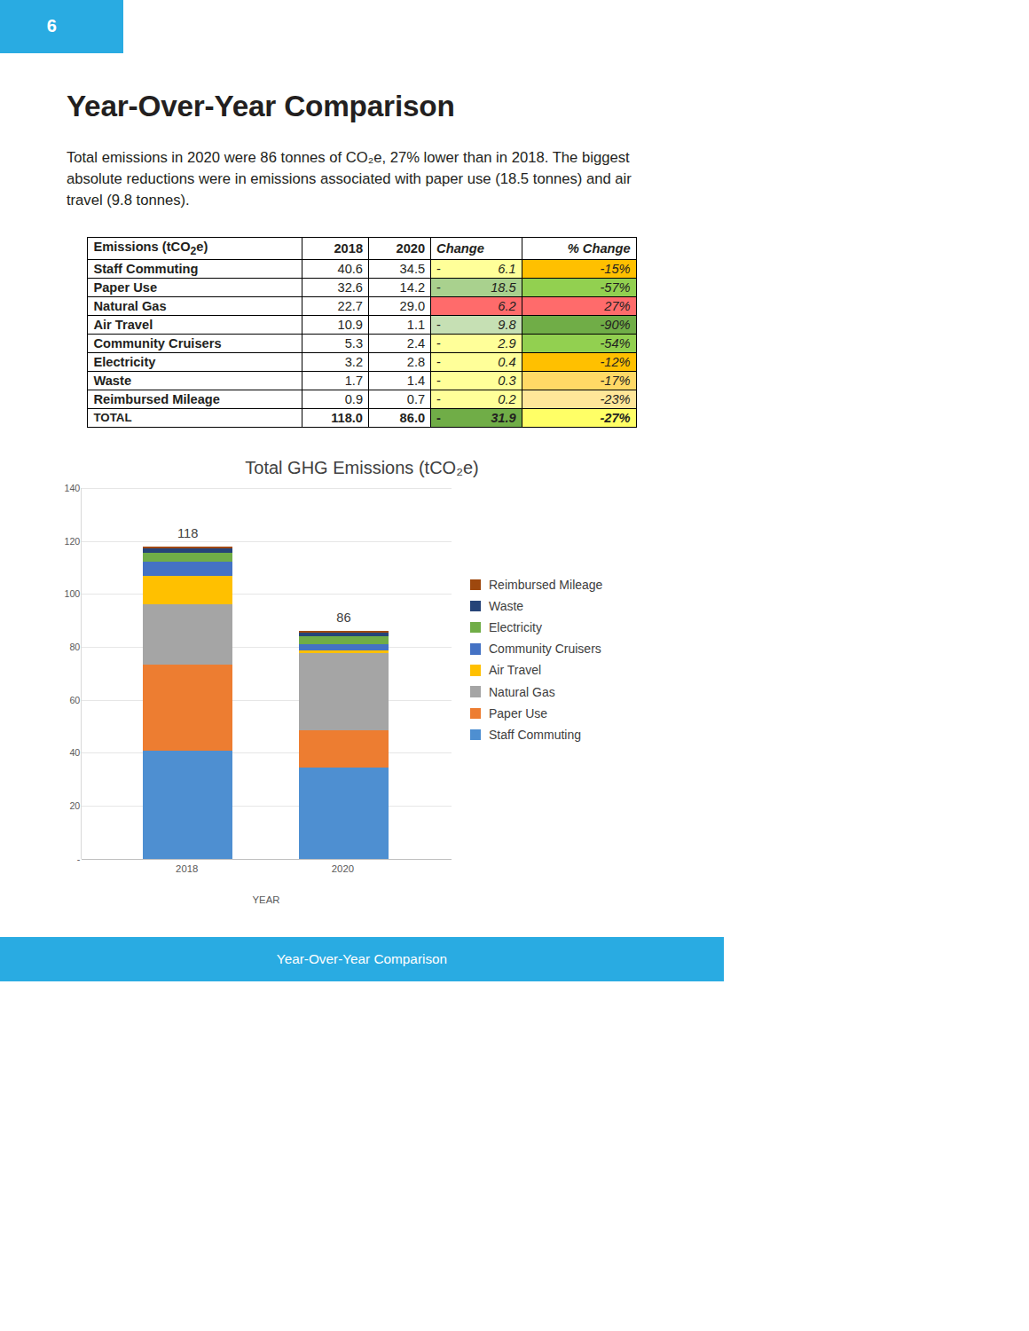6
Year-Over-Year Comparison
Total emissions in 2020 were 86 tonnes of CO₂e, 27% lower than in 2018. The biggest absolute reductions were in emissions associated with paper use (18.5 tonnes) and air travel (9.8 tonnes).
| Emissions (tCO 2 e) | 2018 | 2020 | Change | % Change |
| --- | --- | --- | --- | --- |
| Staff Commuting | 40.6 | 34.5 | - 6.1 | -15% |
| Paper Use | 32.6 | 14.2 | - 18.5 | -57% |
| Natural Gas | 22.7 | 29.0 | 6.2 | 27% |
| Air Travel | 10.9 | 1.1 | - 9.8 | -90% |
| Community Cruisers | 5.3 | 2.4 | - 2.9 | -54% |
| Electricity | 3.2 | 2.8 | - 0.4 | -12% |
| Waste | 1.7 | 1.4 | - 0.3 | -17% |
| Reimbursed Mileage | 0.9 | 0.7 | - 0.2 | -23% |
| TOTAL | 118.0 | 86.0 | - 31.9 | -27% |
Total GHG Emissions (tCO₂e)
140 120 100 80 60 40 20 -
118
86
2018 2020
YEAR
Reimbursed Mileage
Waste
Electricity
Community Cruisers
Air Travel
Natural Gas
Paper Use
Staff Commuting
Year-Over-Year Comparison